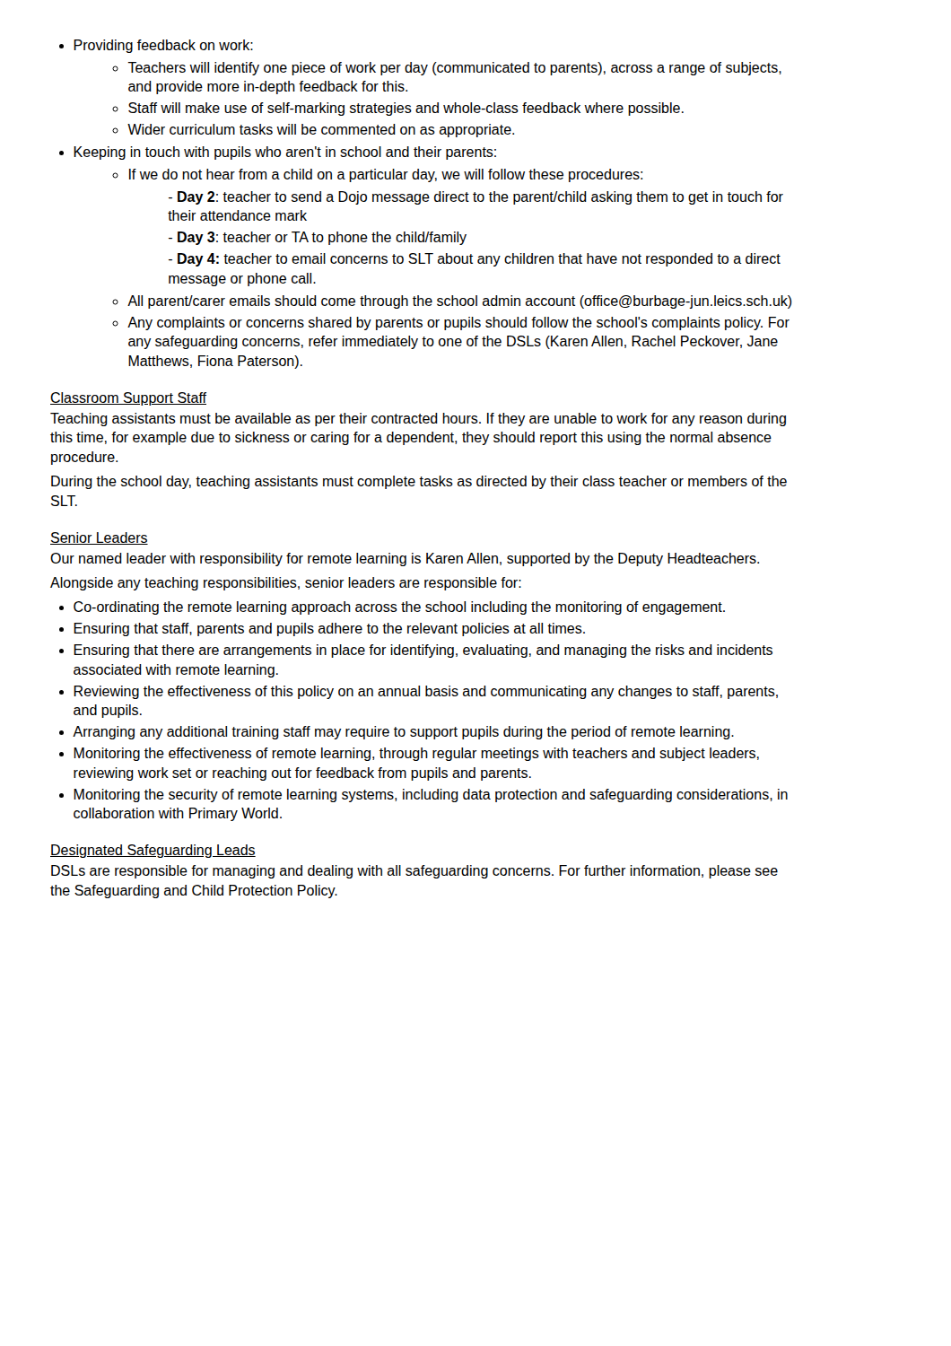Providing feedback on work:
Teachers will identify one piece of work per day (communicated to parents), across a range of subjects, and provide more in-depth feedback for this.
Staff will make use of self-marking strategies and whole-class feedback where possible.
Wider curriculum tasks will be commented on as appropriate.
Keeping in touch with pupils who aren't in school and their parents:
If we do not hear from a child on a particular day, we will follow these procedures:
Day 2: teacher to send a Dojo message direct to the parent/child asking them to get in touch for their attendance mark
Day 3: teacher or TA to phone the child/family
Day 4: teacher to email concerns to SLT about any children that have not responded to a direct message or phone call.
All parent/carer emails should come through the school admin account (office@burbage-jun.leics.sch.uk)
Any complaints or concerns shared by parents or pupils should follow the school's complaints policy. For any safeguarding concerns, refer immediately to one of the DSLs (Karen Allen, Rachel Peckover, Jane Matthews, Fiona Paterson).
Classroom Support Staff
Teaching assistants must be available as per their contracted hours. If they are unable to work for any reason during this time, for example due to sickness or caring for a dependent, they should report this using the normal absence procedure.
During the school day, teaching assistants must complete tasks as directed by their class teacher or members of the SLT.
Senior Leaders
Our named leader with responsibility for remote learning is Karen Allen, supported by the Deputy Headteachers.
Alongside any teaching responsibilities, senior leaders are responsible for:
Co-ordinating the remote learning approach across the school including the monitoring of engagement.
Ensuring that staff, parents and pupils adhere to the relevant policies at all times.
Ensuring that there are arrangements in place for identifying, evaluating, and managing the risks and incidents associated with remote learning.
Reviewing the effectiveness of this policy on an annual basis and communicating any changes to staff, parents, and pupils.
Arranging any additional training staff may require to support pupils during the period of remote learning.
Monitoring the effectiveness of remote learning, through regular meetings with teachers and subject leaders, reviewing work set or reaching out for feedback from pupils and parents.
Monitoring the security of remote learning systems, including data protection and safeguarding considerations, in collaboration with Primary World.
Designated Safeguarding Leads
DSLs are responsible for managing and dealing with all safeguarding concerns. For further information, please see the Safeguarding and Child Protection Policy.